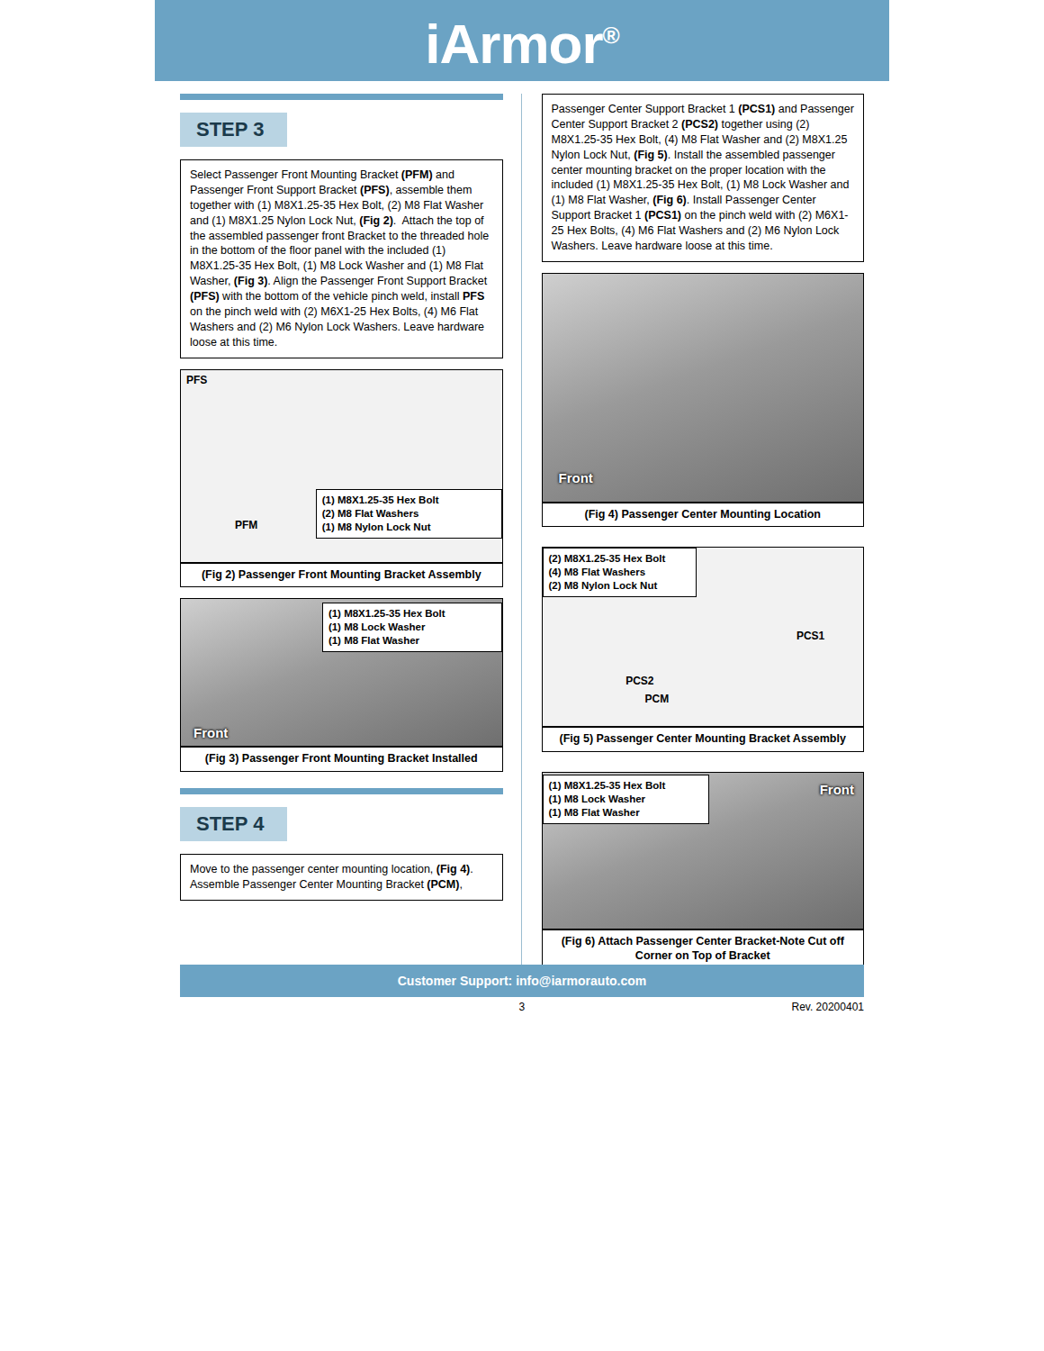iArmor®
STEP 3
Select Passenger Front Mounting Bracket (PFM) and Passenger Front Support Bracket (PFS), assemble them together with (1) M8X1.25-35 Hex Bolt, (2) M8 Flat Washer and (1) M8X1.25 Nylon Lock Nut, (Fig 2). Attach the top of the assembled passenger front Bracket to the threaded hole in the bottom of the floor panel with the included (1) M8X1.25-35 Hex Bolt, (1) M8 Lock Washer and (1) M8 Flat Washer, (Fig 3). Align the Passenger Front Support Bracket (PFS) with the bottom of the vehicle pinch weld, install PFS on the pinch weld with (2) M6X1-25 Hex Bolts, (4) M6 Flat Washers and (2) M6 Nylon Lock Washers. Leave hardware loose at this time.
PFS PFM
(1) M8X1.25-35 Hex Bolt
(2) M8 Flat Washers
(1) M8 Nylon Lock Nut
(Fig 2) Passenger Front Mounting Bracket Assembly
(1) M8X1.25-35 Hex Bolt
(1) M8 Lock Washer
(1) M8 Flat Washer
Front
(Fig 3) Passenger Front Mounting Bracket Installed
STEP 4
Move to the passenger center mounting location, (Fig 4). Assemble Passenger Center Mounting Bracket (PCM),
Passenger Center Support Bracket 1 (PCS1) and Passenger Center Support Bracket 2 (PCS2) together using (2) M8X1.25-35 Hex Bolt, (4) M8 Flat Washer and (2) M8X1.25 Nylon Lock Nut, (Fig 5). Install the assembled passenger center mounting bracket on the proper location with the included (1) M8X1.25-35 Hex Bolt, (1) M8 Lock Washer and (1) M8 Flat Washer, (Fig 6). Install Passenger Center Support Bracket 1 (PCS1) on the pinch weld with (2) M6X1-25 Hex Bolts, (4) M6 Flat Washers and (2) M6 Nylon Lock Washers. Leave hardware loose at this time.
Front
(Fig 4) Passenger Center Mounting Location
(2) M8X1.25-35 Hex Bolt
(4) M8 Flat Washers
(2) M8 Nylon Lock Nut
PCS1 PCS2 PCM
(Fig 5) Passenger Center Mounting Bracket Assembly
(1) M8X1.25-35 Hex Bolt
(1) M8 Lock Washer
(1) M8 Flat Washer
Front
(Fig 6) Attach Passenger Center Bracket-Note Cut off Corner on Top of Bracket
Customer Support: info@iarmorauto.com
3 Rev. 20200401